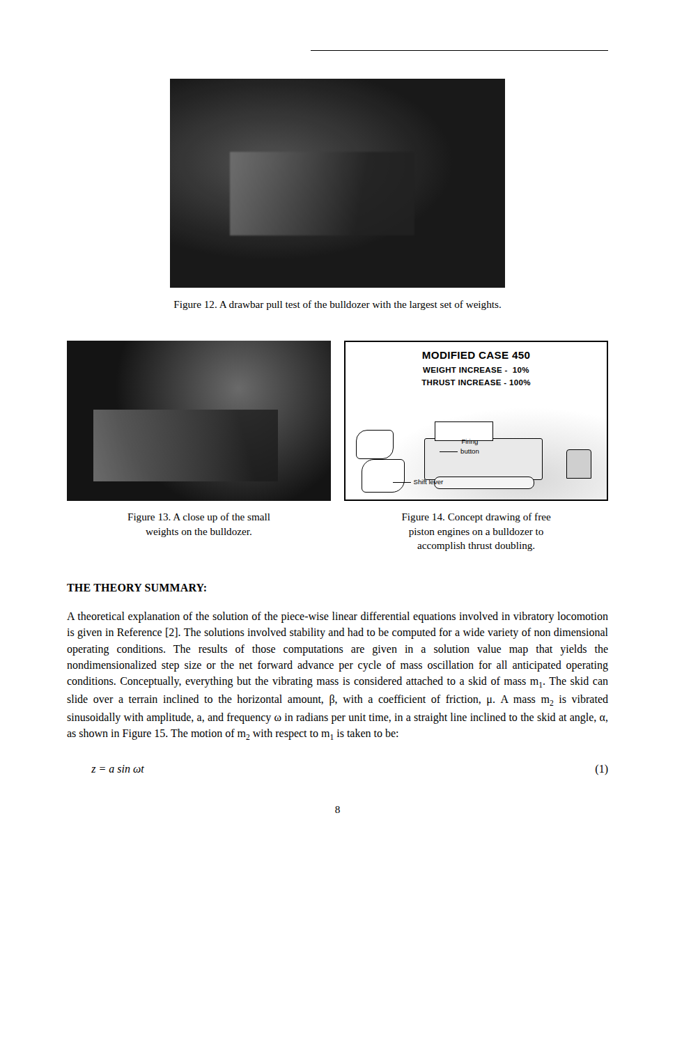Figure 12. A drawbar pull test of the bulldozer with the largest set of weights.
Figure 13. A close up of the small
weights on the bulldozer.
MODIFIED CASE 450
WEIGHT INCREASE - 10%
THRUST INCREASE - 100%
Firing
button
Shift lever
Figure 14. Concept drawing of free
piston engines on a bulldozer to
accomplish thrust doubling.
THE THEORY SUMMARY:
A theoretical explanation of the solution of the piece-wise linear differential equations involved in vibratory locomotion is given in Reference [2]. The solutions involved stability and had to be computed for a wide variety of non dimensional operating conditions. The results of those computations are given in a solution value map that yields the nondimensionalized step size or the net forward advance per cycle of mass oscillation for all anticipated operating conditions. Conceptually, everything but the vibrating mass is considered attached to a skid of mass m1. The skid can slide over a terrain inclined to the horizontal amount, β, with a coefficient of friction, μ. A mass m2 is vibrated sinusoidally with amplitude, a, and frequency ω in radians per unit time, in a straight line inclined to the skid at angle, α, as shown in Figure 15. The motion of m2 with respect to m1 is taken to be:
z = a sin ωt (1)
8